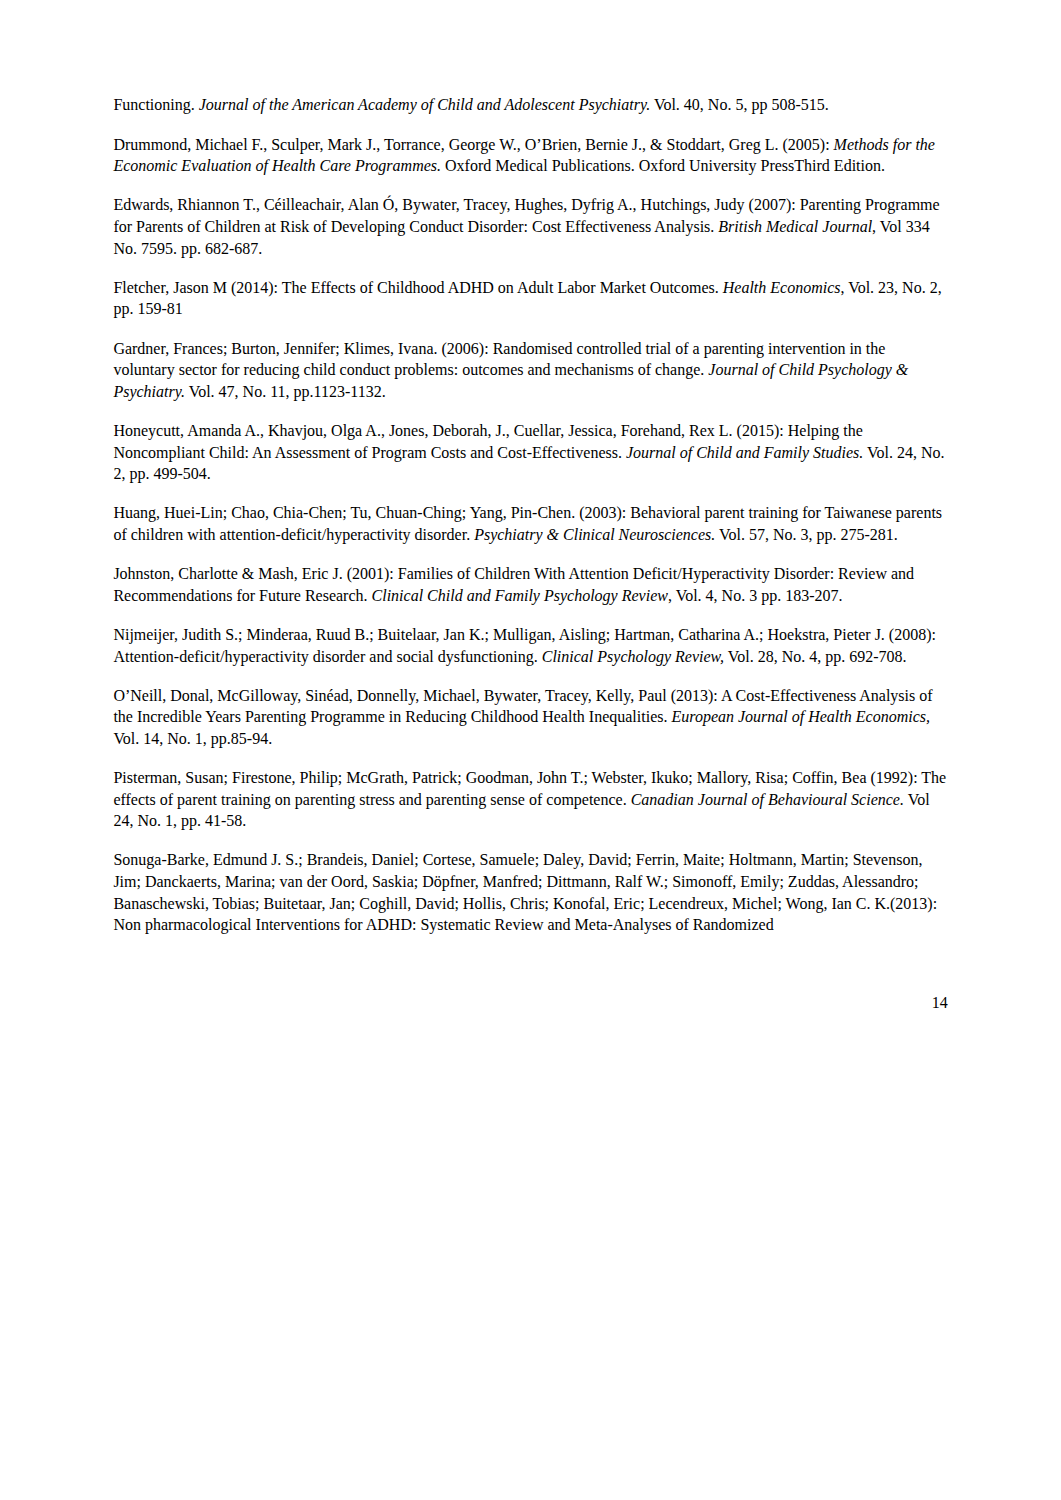Functioning. Journal of the American Academy of Child and Adolescent Psychiatry. Vol. 40, No. 5, pp 508-515.
Drummond, Michael F., Sculper, Mark J., Torrance, George W., O’Brien, Bernie J., & Stoddart, Greg L. (2005): Methods for the Economic Evaluation of Health Care Programmes. Oxford Medical Publications. Oxford University PressThird Edition.
Edwards, Rhiannon T., Céilleachair, Alan Ó, Bywater, Tracey, Hughes, Dyfrig A., Hutchings, Judy (2007): Parenting Programme for Parents of Children at Risk of Developing Conduct Disorder: Cost Effectiveness Analysis. British Medical Journal, Vol 334 No. 7595. pp. 682-687.
Fletcher, Jason M (2014): The Effects of Childhood ADHD on Adult Labor Market Outcomes. Health Economics, Vol. 23, No. 2, pp. 159-81
Gardner, Frances; Burton, Jennifer; Klimes, Ivana. (2006): Randomised controlled trial of a parenting intervention in the voluntary sector for reducing child conduct problems: outcomes and mechanisms of change. Journal of Child Psychology & Psychiatry. Vol. 47, No. 11, pp.1123-1132.
Honeycutt, Amanda A., Khavjou, Olga A., Jones, Deborah, J., Cuellar, Jessica, Forehand, Rex L. (2015): Helping the Noncompliant Child: An Assessment of Program Costs and Cost-Effectiveness. Journal of Child and Family Studies. Vol. 24, No. 2, pp. 499-504.
Huang, Huei-Lin; Chao, Chia-Chen; Tu, Chuan-Ching; Yang, Pin-Chen. (2003): Behavioral parent training for Taiwanese parents of children with attention-deficit/hyperactivity disorder. Psychiatry & Clinical Neurosciences. Vol. 57, No. 3, pp. 275-281.
Johnston, Charlotte & Mash, Eric J. (2001): Families of Children With Attention Deficit/Hyperactivity Disorder: Review and Recommendations for Future Research. Clinical Child and Family Psychology Review, Vol. 4, No. 3 pp. 183-207.
Nijmeijer, Judith S.; Minderaa, Ruud B.; Buitelaar, Jan K.; Mulligan, Aisling; Hartman, Catharina A.; Hoekstra, Pieter J. (2008): Attention-deficit/hyperactivity disorder and social dysfunctioning. Clinical Psychology Review, Vol. 28, No. 4, pp. 692-708.
O’Neill, Donal, McGilloway, Sinéad, Donnelly, Michael, Bywater, Tracey, Kelly, Paul (2013): A Cost-Effectiveness Analysis of the Incredible Years Parenting Programme in Reducing Childhood Health Inequalities. European Journal of Health Economics, Vol. 14, No. 1, pp.85-94.
Pisterman, Susan; Firestone, Philip; McGrath, Patrick; Goodman, John T.; Webster, Ikuko; Mallory, Risa; Coffin, Bea (1992): The effects of parent training on parenting stress and parenting sense of competence. Canadian Journal of Behavioural Science. Vol 24, No. 1, pp. 41-58.
Sonuga-Barke, Edmund J. S.; Brandeis, Daniel; Cortese, Samuele; Daley, David; Ferrin, Maite; Holtmann, Martin; Stevenson, Jim; Danckaerts, Marina; van der Oord, Saskia; Döpfner, Manfred; Dittmann, Ralf W.; Simonoff, Emily; Zuddas, Alessandro; Banaschewski, Tobias; Buitetaar, Jan; Coghill, David; Hollis, Chris; Konofal, Eric; Lecendreux, Michel; Wong, Ian C. K.(2013): Non pharmacological Interventions for ADHD: Systematic Review and Meta-Analyses of Randomized
14